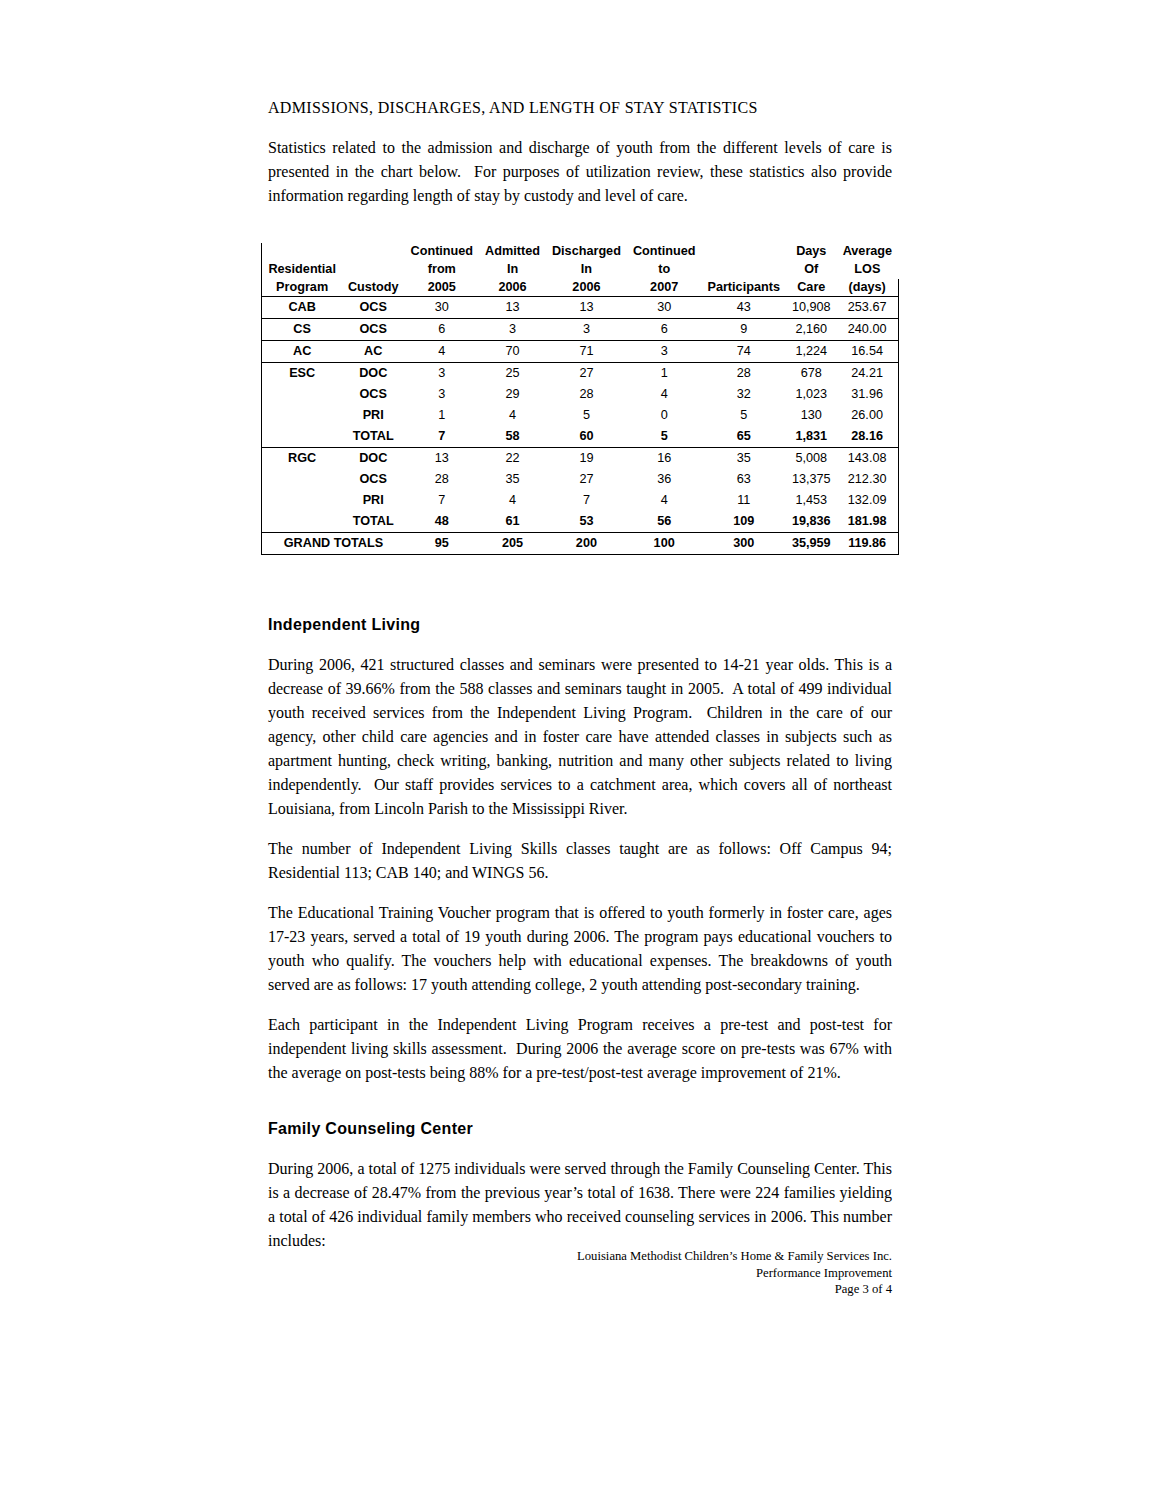Admissions, Discharges, and Length of Stay Statistics
Statistics related to the admission and discharge of youth from the different levels of care is presented in the chart below. For purposes of utilization review, these statistics also provide information regarding length of stay by custody and level of care.
| | | Continued | Admitted | Discharged | Continued | | Days | Average |
| --- | --- | --- | --- | --- | --- | --- | --- | --- |
| Residential | | from | In | In | to | | Of | LOS |
| Program | Custody | 2005 | 2006 | 2006 | 2007 | Participants | Care | (days) |
| CAB | OCS | 30 | 13 | 13 | 30 | 43 | 10,908 | 253.67 |
| CS | OCS | 6 | 3 | 3 | 6 | 9 | 2,160 | 240.00 |
| AC | AC | 4 | 70 | 71 | 3 | 74 | 1,224 | 16.54 |
| ESC | DOC | 3 | 25 | 27 | 1 | 28 | 678 | 24.21 |
| | OCS | 3 | 29 | 28 | 4 | 32 | 1,023 | 31.96 |
| | PRI | 1 | 4 | 5 | 0 | 5 | 130 | 26.00 |
| | TOTAL | 7 | 58 | 60 | 5 | 65 | 1,831 | 28.16 |
| RGC | DOC | 13 | 22 | 19 | 16 | 35 | 5,008 | 143.08 |
| | OCS | 28 | 35 | 27 | 36 | 63 | 13,375 | 212.30 |
| | PRI | 7 | 4 | 7 | 4 | 11 | 1,453 | 132.09 |
| | TOTAL | 48 | 61 | 53 | 56 | 109 | 19,836 | 181.98 |
| GRAND TOTALS | 95 | 205 | 200 | 100 | 300 | 35,959 | 119.86 |
Independent Living
During 2006, 421 structured classes and seminars were presented to 14-21 year olds. This is a decrease of 39.66% from the 588 classes and seminars taught in 2005. A total of 499 individual youth received services from the Independent Living Program. Children in the care of our agency, other child care agencies and in foster care have attended classes in subjects such as apartment hunting, check writing, banking, nutrition and many other subjects related to living independently. Our staff provides services to a catchment area, which covers all of northeast Louisiana, from Lincoln Parish to the Mississippi River.
The number of Independent Living Skills classes taught are as follows: Off Campus 94; Residential 113; CAB 140; and WINGS 56.
The Educational Training Voucher program that is offered to youth formerly in foster care, ages 17-23 years, served a total of 19 youth during 2006. The program pays educational vouchers to youth who qualify. The vouchers help with educational expenses. The breakdowns of youth served are as follows: 17 youth attending college, 2 youth attending post-secondary training.
Each participant in the Independent Living Program receives a pre-test and post-test for independent living skills assessment. During 2006 the average score on pre-tests was 67% with the average on post-tests being 88% for a pre-test/post-test average improvement of 21%.
Family Counseling Center
During 2006, a total of 1275 individuals were served through the Family Counseling Center. This is a decrease of 28.47% from the previous year’s total of 1638. There were 224 families yielding a total of 426 individual family members who received counseling services in 2006. This number includes:
Louisiana Methodist Children’s Home & Family Services Inc.
Performance Improvement
Page 3 of 4